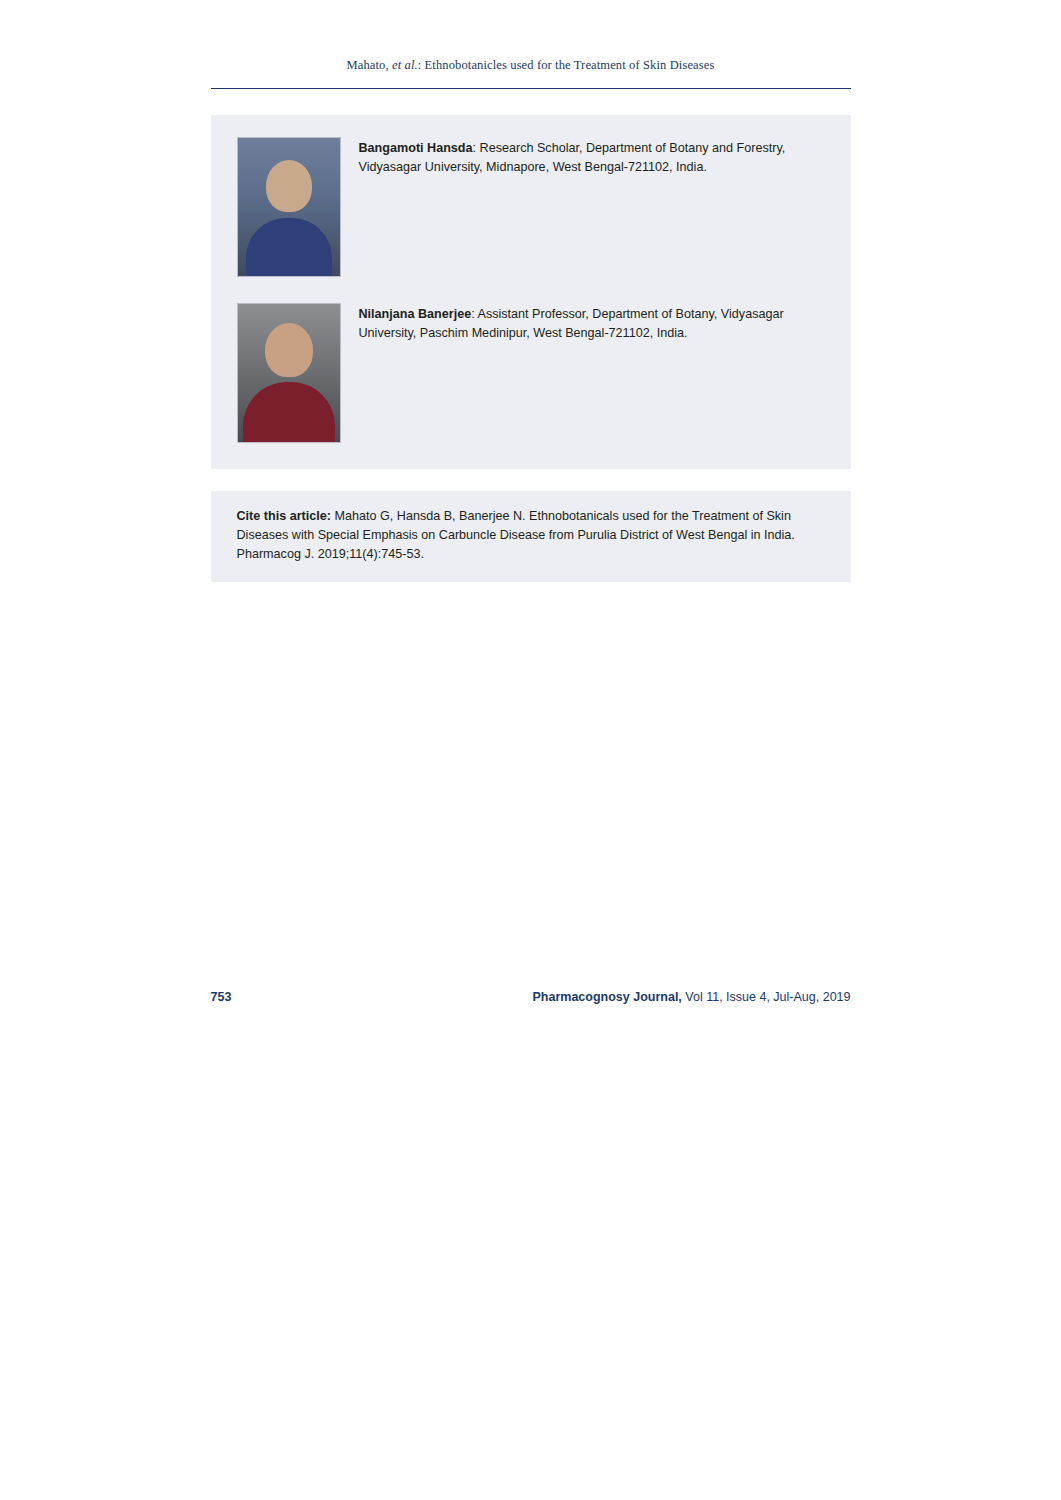Mahato, et al.: Ethnobotanicles used for the Treatment of Skin Diseases
Bangamoti Hansda: Research Scholar, Department of Botany and Forestry, Vidyasagar University, Midnapore, West Bengal-721102, India.
Nilanjana Banerjee: Assistant Professor, Department of Botany, Vidyasagar University, Paschim Medinipur, West Bengal-721102, India.
Cite this article: Mahato G, Hansda B, Banerjee N. Ethnobotanicals used for the Treatment of Skin Diseases with Special Emphasis on Carbuncle Disease from Purulia District of West Bengal in India. Pharmacog J. 2019;11(4):745-53.
753
Pharmacognosy Journal, Vol 11, Issue 4, Jul-Aug, 2019